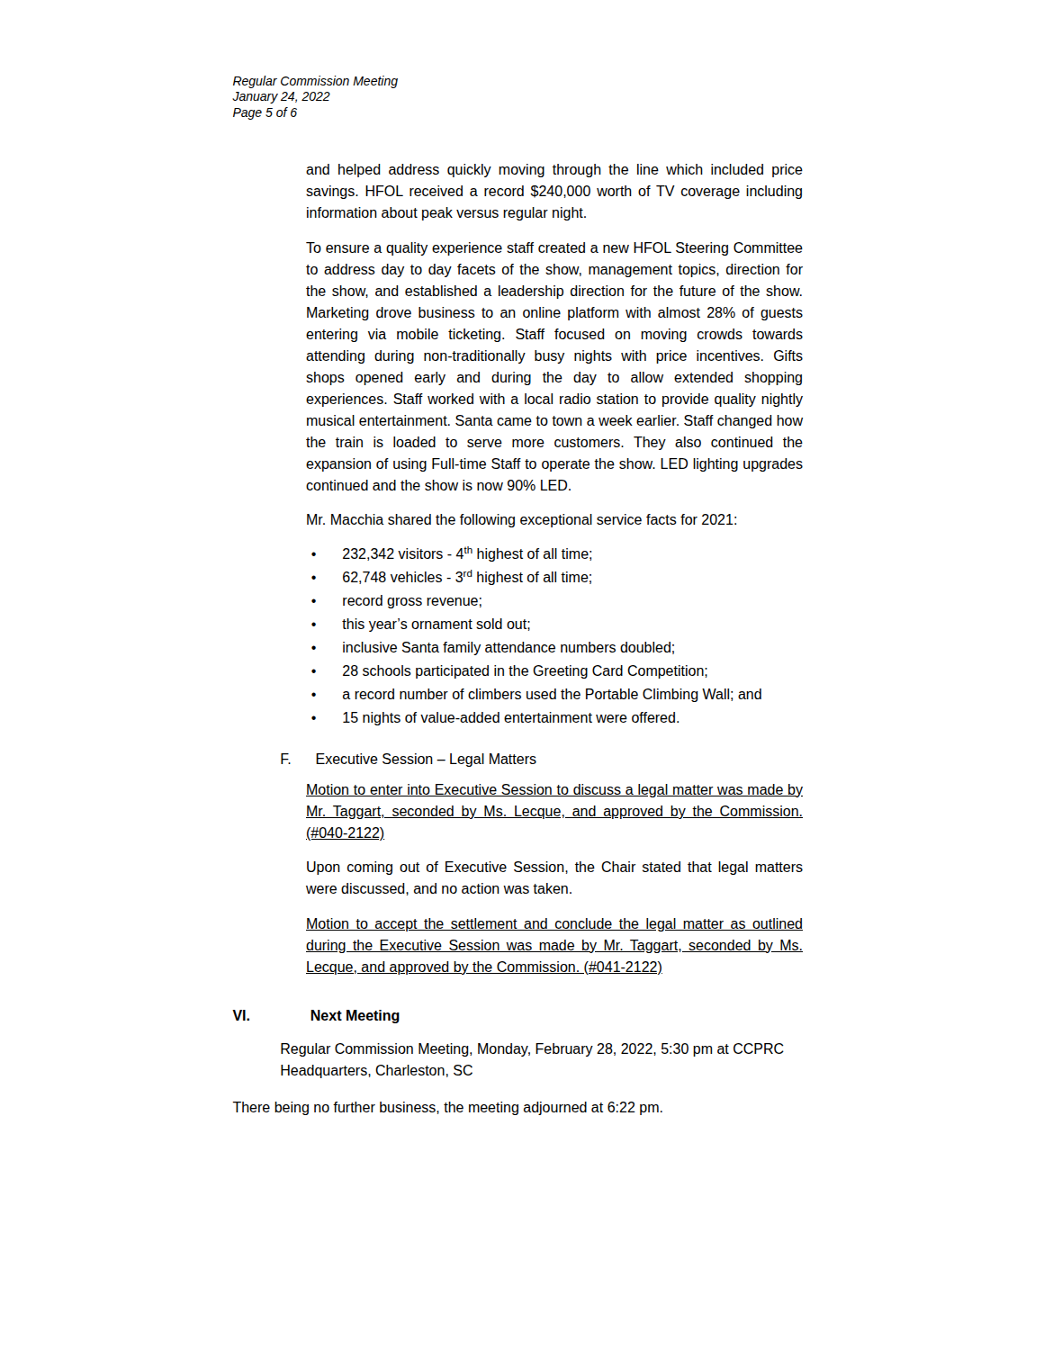Regular Commission Meeting
January 24, 2022
Page 5 of 6
and helped address quickly moving through the line which included price savings. HFOL received a record $240,000 worth of TV coverage including information about peak versus regular night.
To ensure a quality experience staff created a new HFOL Steering Committee to address day to day facets of the show, management topics, direction for the show, and established a leadership direction for the future of the show. Marketing drove business to an online platform with almost 28% of guests entering via mobile ticketing. Staff focused on moving crowds towards attending during non-traditionally busy nights with price incentives. Gifts shops opened early and during the day to allow extended shopping experiences. Staff worked with a local radio station to provide quality nightly musical entertainment. Santa came to town a week earlier. Staff changed how the train is loaded to serve more customers. They also continued the expansion of using Full-time Staff to operate the show. LED lighting upgrades continued and the show is now 90% LED.
Mr. Macchia shared the following exceptional service facts for 2021:
232,342 visitors - 4th highest of all time;
62,748 vehicles - 3rd highest of all time;
record gross revenue;
this year’s ornament sold out;
inclusive Santa family attendance numbers doubled;
28 schools participated in the Greeting Card Competition;
a record number of climbers used the Portable Climbing Wall; and
15 nights of value-added entertainment were offered.
F. Executive Session – Legal Matters
Motion to enter into Executive Session to discuss a legal matter was made by Mr. Taggart, seconded by Ms. Lecque, and approved by the Commission. (#040-2122)
Upon coming out of Executive Session, the Chair stated that legal matters were discussed, and no action was taken.
Motion to accept the settlement and conclude the legal matter as outlined during the Executive Session was made by Mr. Taggart, seconded by Ms. Lecque, and approved by the Commission. (#041-2122)
VI. Next Meeting
Regular Commission Meeting, Monday, February 28, 2022, 5:30 pm at CCPRC Headquarters, Charleston, SC
There being no further business, the meeting adjourned at 6:22 pm.